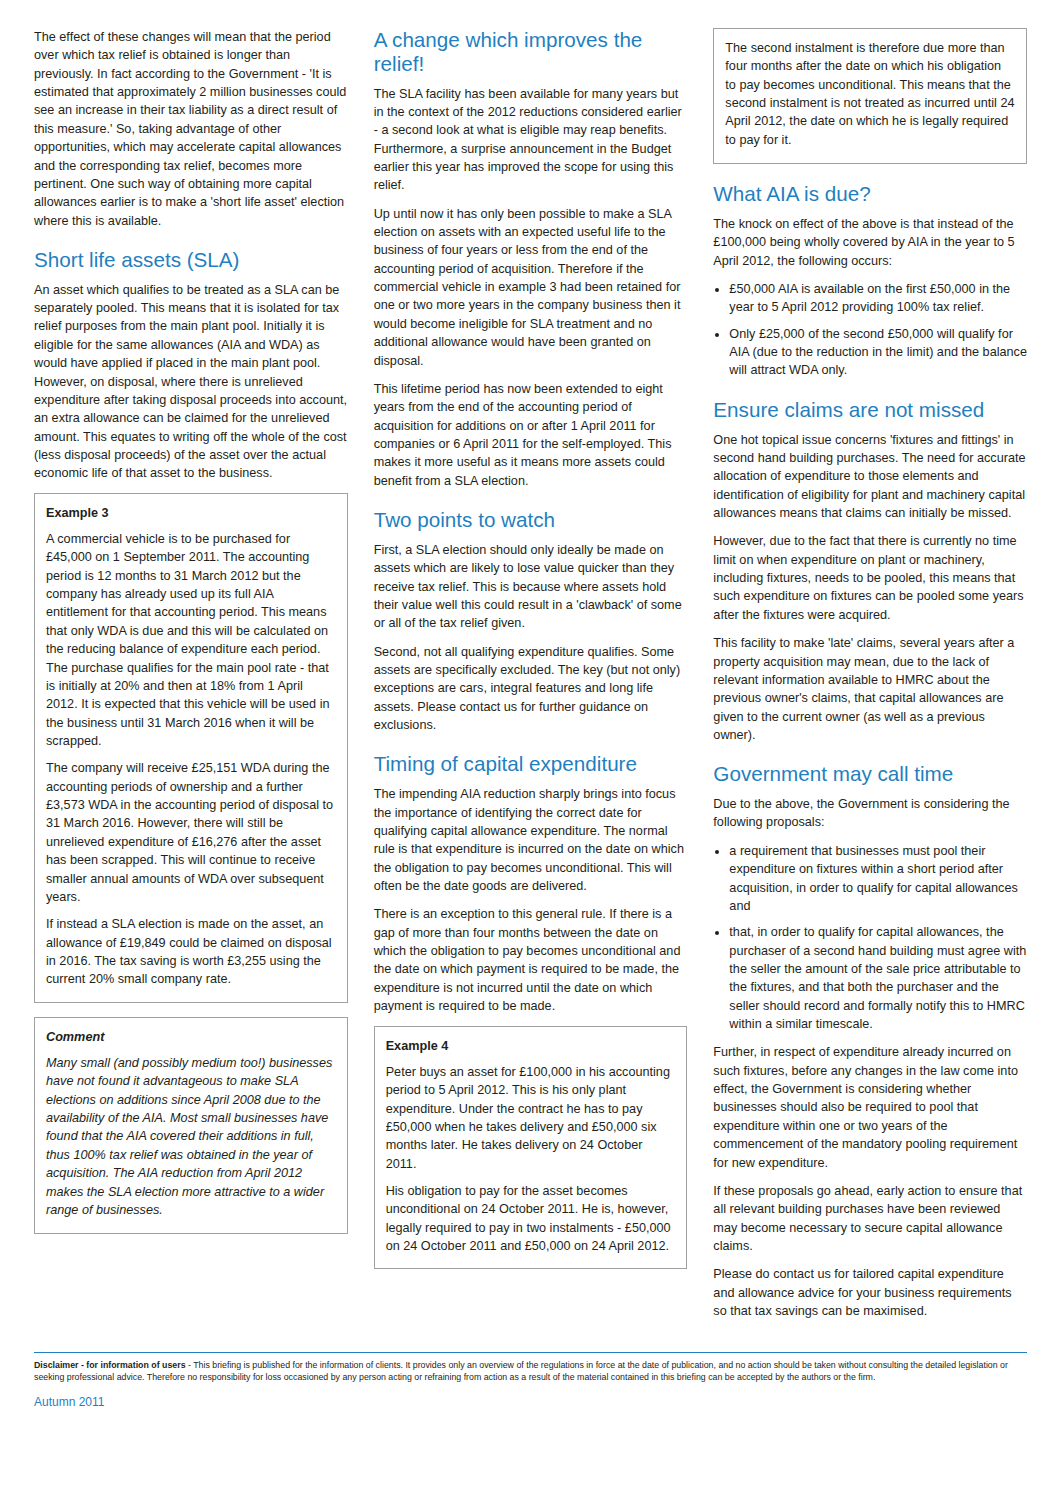The effect of these changes will mean that the period over which tax relief is obtained is longer than previously. In fact according to the Government - 'It is estimated that approximately 2 million businesses could see an increase in their tax liability as a direct result of this measure.' So, taking advantage of other opportunities, which may accelerate capital allowances and the corresponding tax relief, becomes more pertinent. One such way of obtaining more capital allowances earlier is to make a 'short life asset' election where this is available.
Short life assets (SLA)
An asset which qualifies to be treated as a SLA can be separately pooled. This means that it is isolated for tax relief purposes from the main plant pool. Initially it is eligible for the same allowances (AIA and WDA) as would have applied if placed in the main plant pool. However, on disposal, where there is unrelieved expenditure after taking disposal proceeds into account, an extra allowance can be claimed for the unrelieved amount. This equates to writing off the whole of the cost (less disposal proceeds) of the asset over the actual economic life of that asset to the business.
Example 3
A commercial vehicle is to be purchased for £45,000 on 1 September 2011. The accounting period is 12 months to 31 March 2012 but the company has already used up its full AIA entitlement for that accounting period. This means that only WDA is due and this will be calculated on the reducing balance of expenditure each period. The purchase qualifies for the main pool rate - that is initially at 20% and then at 18% from 1 April 2012. It is expected that this vehicle will be used in the business until 31 March 2016 when it will be scrapped.
The company will receive £25,151 WDA during the accounting periods of ownership and a further £3,573 WDA in the accounting period of disposal to 31 March 2016. However, there will still be unrelieved expenditure of £16,276 after the asset has been scrapped. This will continue to receive smaller annual amounts of WDA over subsequent years.
If instead a SLA election is made on the asset, an allowance of £19,849 could be claimed on disposal in 2016. The tax saving is worth £3,255 using the current 20% small company rate.
Comment
Many small (and possibly medium too!) businesses have not found it advantageous to make SLA elections on additions since April 2008 due to the availability of the AIA. Most small businesses have found that the AIA covered their additions in full, thus 100% tax relief was obtained in the year of acquisition. The AIA reduction from April 2012 makes the SLA election more attractive to a wider range of businesses.
A change which improves the relief!
The SLA facility has been available for many years but in the context of the 2012 reductions considered earlier - a second look at what is eligible may reap benefits. Furthermore, a surprise announcement in the Budget earlier this year has improved the scope for using this relief.
Up until now it has only been possible to make a SLA election on assets with an expected useful life to the business of four years or less from the end of the accounting period of acquisition. Therefore if the commercial vehicle in example 3 had been retained for one or two more years in the company business then it would become ineligible for SLA treatment and no additional allowance would have been granted on disposal.
This lifetime period has now been extended to eight years from the end of the accounting period of acquisition for additions on or after 1 April 2011 for companies or 6 April 2011 for the self-employed. This makes it more useful as it means more assets could benefit from a SLA election.
Two points to watch
First, a SLA election should only ideally be made on assets which are likely to lose value quicker than they receive tax relief. This is because where assets hold their value well this could result in a 'clawback' of some or all of the tax relief given.
Second, not all qualifying expenditure qualifies. Some assets are specifically excluded. The key (but not only) exceptions are cars, integral features and long life assets. Please contact us for further guidance on exclusions.
Timing of capital expenditure
The impending AIA reduction sharply brings into focus the importance of identifying the correct date for qualifying capital allowance expenditure. The normal rule is that expenditure is incurred on the date on which the obligation to pay becomes unconditional. This will often be the date goods are delivered.
There is an exception to this general rule. If there is a gap of more than four months between the date on which the obligation to pay becomes unconditional and the date on which payment is required to be made, the expenditure is not incurred until the date on which payment is required to be made.
Example 4
Peter buys an asset for £100,000 in his accounting period to 5 April 2012. This is his only plant expenditure. Under the contract he has to pay £50,000 when he takes delivery and £50,000 six months later. He takes delivery on 24 October 2011.
His obligation to pay for the asset becomes unconditional on 24 October 2011. He is, however, legally required to pay in two instalments - £50,000 on 24 October 2011 and £50,000 on 24 April 2012.
The second instalment is therefore due more than four months after the date on which his obligation to pay becomes unconditional. This means that the second instalment is not treated as incurred until 24 April 2012, the date on which he is legally required to pay for it.
What AIA is due?
The knock on effect of the above is that instead of the £100,000 being wholly covered by AIA in the year to 5 April 2012, the following occurs:
£50,000 AIA is available on the first £50,000 in the year to 5 April 2012 providing 100% tax relief.
Only £25,000 of the second £50,000 will qualify for AIA (due to the reduction in the limit) and the balance will attract WDA only.
Ensure claims are not missed
One hot topical issue concerns 'fixtures and fittings' in second hand building purchases. The need for accurate allocation of expenditure to those elements and identification of eligibility for plant and machinery capital allowances means that claims can initially be missed.
However, due to the fact that there is currently no time limit on when expenditure on plant or machinery, including fixtures, needs to be pooled, this means that such expenditure on fixtures can be pooled some years after the fixtures were acquired.
This facility to make 'late' claims, several years after a property acquisition may mean, due to the lack of relevant information available to HMRC about the previous owner's claims, that capital allowances are given to the current owner (as well as a previous owner).
Government may call time
Due to the above, the Government is considering the following proposals:
a requirement that businesses must pool their expenditure on fixtures within a short period after acquisition, in order to qualify for capital allowances and
that, in order to qualify for capital allowances, the purchaser of a second hand building must agree with the seller the amount of the sale price attributable to the fixtures, and that both the purchaser and the seller should record and formally notify this to HMRC within a similar timescale.
Further, in respect of expenditure already incurred on such fixtures, before any changes in the law come into effect, the Government is considering whether businesses should also be required to pool that expenditure within one or two years of the commencement of the mandatory pooling requirement for new expenditure.
If these proposals go ahead, early action to ensure that all relevant building purchases have been reviewed may become necessary to secure capital allowance claims.
Please do contact us for tailored capital expenditure and allowance advice for your business requirements so that tax savings can be maximised.
Disclaimer - for information of users - This briefing is published for the information of clients. It provides only an overview of the regulations in force at the date of publication, and no action should be taken without consulting the detailed legislation or seeking professional advice. Therefore no responsibility for loss occasioned by any person acting or refraining from action as a result of the material contained in this briefing can be accepted by the authors or the firm.
Autumn 2011